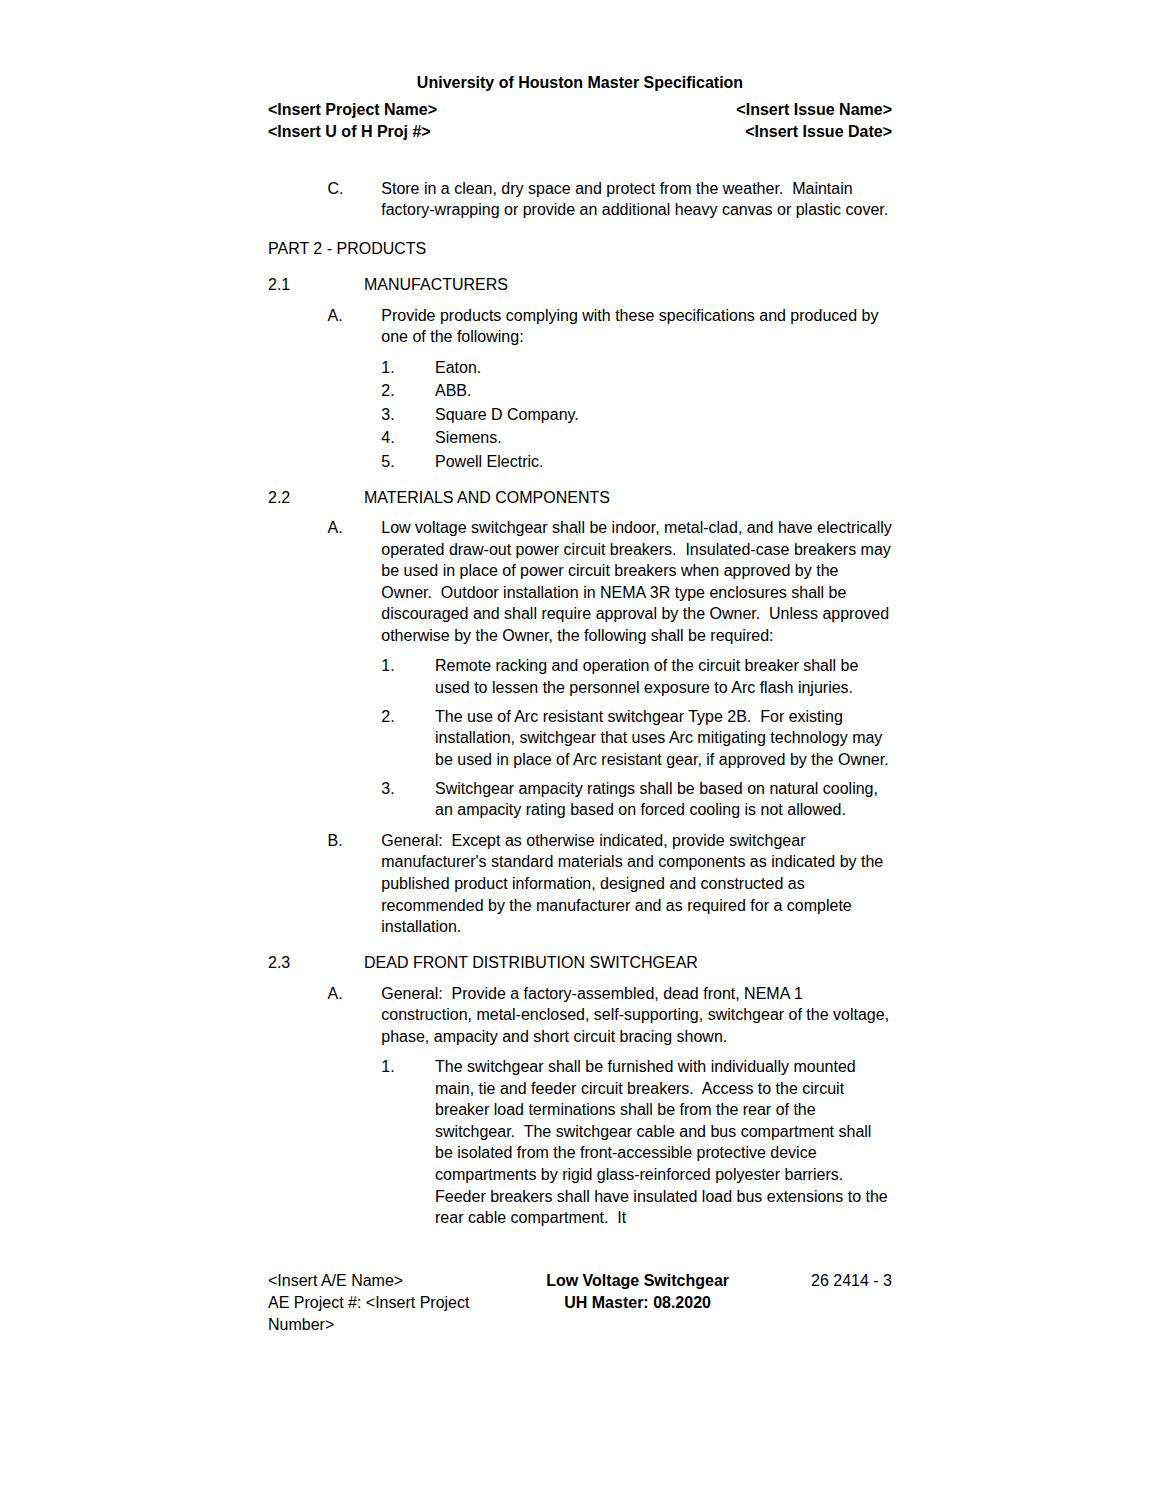University of Houston Master Specification
<Insert Project Name>
<Insert Issue Name>
<Insert U of H Proj #>
<Insert Issue Date>
C.
Store in a clean, dry space and protect from the weather. Maintain factory-wrapping or provide an additional heavy canvas or plastic cover.
PART 2 - PRODUCTS
2.1
MANUFACTURERS
A.
Provide products complying with these specifications and produced by one of the following:
1.
Eaton.
2.
ABB.
3.
Square D Company.
4.
Siemens.
5.
Powell Electric.
2.2
MATERIALS AND COMPONENTS
A.
Low voltage switchgear shall be indoor, metal-clad, and have electrically operated draw-out power circuit breakers. Insulated-case breakers may be used in place of power circuit breakers when approved by the Owner. Outdoor installation in NEMA 3R type enclosures shall be discouraged and shall require approval by the Owner. Unless approved otherwise by the Owner, the following shall be required:
1.
Remote racking and operation of the circuit breaker shall be used to lessen the personnel exposure to Arc flash injuries.
2.
The use of Arc resistant switchgear Type 2B. For existing installation, switchgear that uses Arc mitigating technology may be used in place of Arc resistant gear, if approved by the Owner.
3.
Switchgear ampacity ratings shall be based on natural cooling, an ampacity rating based on forced cooling is not allowed.
B.
General: Except as otherwise indicated, provide switchgear manufacturer's standard materials and components as indicated by the published product information, designed and constructed as recommended by the manufacturer and as required for a complete installation.
2.3
DEAD FRONT DISTRIBUTION SWITCHGEAR
A.
General: Provide a factory-assembled, dead front, NEMA 1 construction, metal-enclosed, self-supporting, switchgear of the voltage, phase, ampacity and short circuit bracing shown.
1.
The switchgear shall be furnished with individually mounted main, tie and feeder circuit breakers. Access to the circuit breaker load terminations shall be from the rear of the switchgear. The switchgear cable and bus compartment shall be isolated from the front-accessible protective device compartments by rigid glass-reinforced polyester barriers. Feeder breakers shall have insulated load bus extensions to the rear cable compartment. It
<Insert A/E Name>
AE Project #: <Insert Project Number>
Low Voltage Switchgear
UH Master: 08.2020
26 2414 - 3